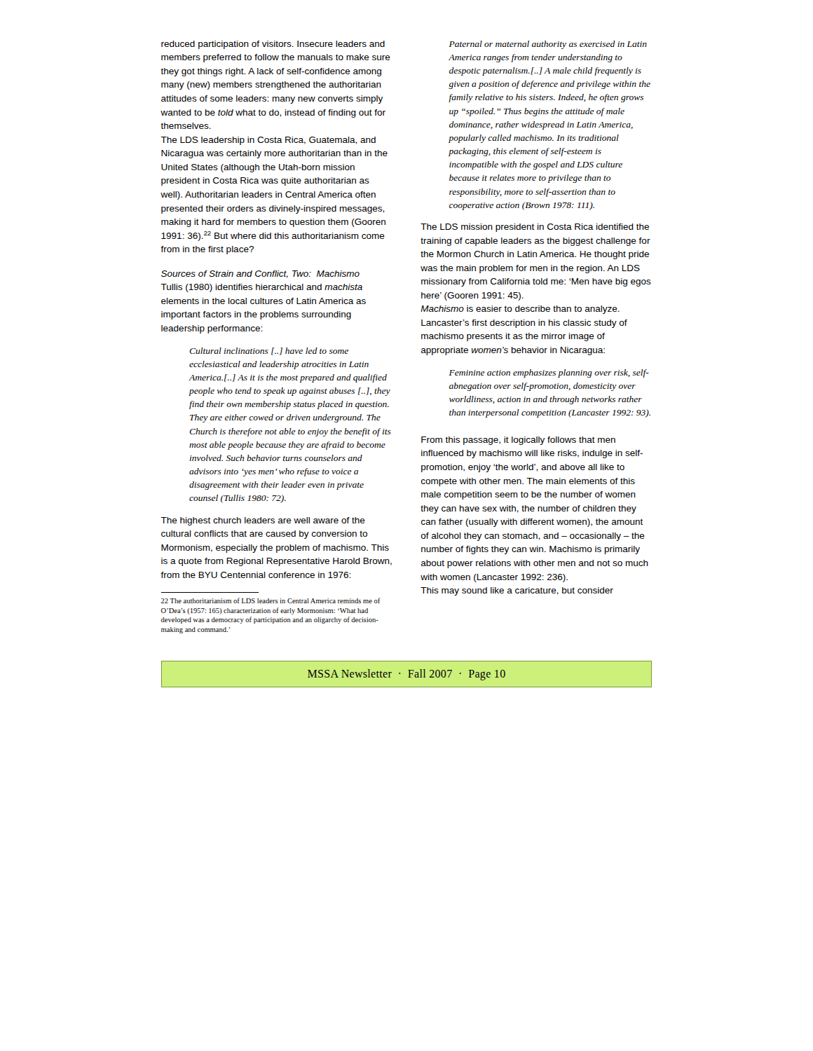reduced participation of visitors. Insecure leaders and members preferred to follow the manuals to make sure they got things right. A lack of self-confidence among many (new) members strengthened the authoritarian attitudes of some leaders: many new converts simply wanted to be told what to do, instead of finding out for themselves.
The LDS leadership in Costa Rica, Guatemala, and Nicaragua was certainly more authoritarian than in the United States (although the Utah-born mission president in Costa Rica was quite authoritarian as well). Authoritarian leaders in Central America often presented their orders as divinely-inspired messages, making it hard for members to question them (Gooren 1991: 36).22 But where did this authoritarianism come from in the first place?
Sources of Strain and Conflict, Two: Machismo
Tullis (1980) identifies hierarchical and machista elements in the local cultures of Latin America as important factors in the problems surrounding leadership performance:
Cultural inclinations [..] have led to some ecclesiastical and leadership atrocities in Latin America.[..] As it is the most prepared and qualified people who tend to speak up against abuses [..], they find their own membership status placed in question. They are either cowed or driven underground. The Church is therefore not able to enjoy the benefit of its most able people because they are afraid to become involved. Such behavior turns counselors and advisors into ‘yes men’ who refuse to voice a disagreement with their leader even in private counsel (Tullis 1980: 72).
The highest church leaders are well aware of the cultural conflicts that are caused by conversion to Mormonism, especially the problem of machismo. This is a quote from Regional Representative Harold Brown, from the BYU Centennial conference in 1976:
22 The authoritarianism of LDS leaders in Central America reminds me of O’Dea’s (1957: 165) characterization of early Mormonism: ‘What had developed was a democracy of participation and an oligarchy of decision-making and command.’
Paternal or maternal authority as exercised in Latin America ranges from tender understanding to despotic paternalism.[..] A male child frequently is given a position of deference and privilege within the family relative to his sisters. Indeed, he often grows up “spoiled.” Thus begins the attitude of male dominance, rather widespread in Latin America, popularly called machismo. In its traditional packaging, this element of self-esteem is incompatible with the gospel and LDS culture because it relates more to privilege than to responsibility, more to self-assertion than to cooperative action (Brown 1978: 111).
The LDS mission president in Costa Rica identified the training of capable leaders as the biggest challenge for the Mormon Church in Latin America. He thought pride was the main problem for men in the region. An LDS missionary from California told me: ‘Men have big egos here’ (Gooren 1991: 45).
Machismo is easier to describe than to analyze. Lancaster’s first description in his classic study of machismo presents it as the mirror image of appropriate women’s behavior in Nicaragua:
Feminine action emphasizes planning over risk, self-abnegation over self-promotion, domesticity over worldliness, action in and through networks rather than interpersonal competition (Lancaster 1992: 93).
From this passage, it logically follows that men influenced by machismo will like risks, indulge in self-promotion, enjoy ‘the world’, and above all like to compete with other men. The main elements of this male competition seem to be the number of women they can have sex with, the number of children they can father (usually with different women), the amount of alcohol they can stomach, and – occasionally – the number of fights they can win. Machismo is primarily about power relations with other men and not so much with women (Lancaster 1992: 236).
This may sound like a caricature, but consider
MSSA Newsletter · Fall 2007 · Page 10